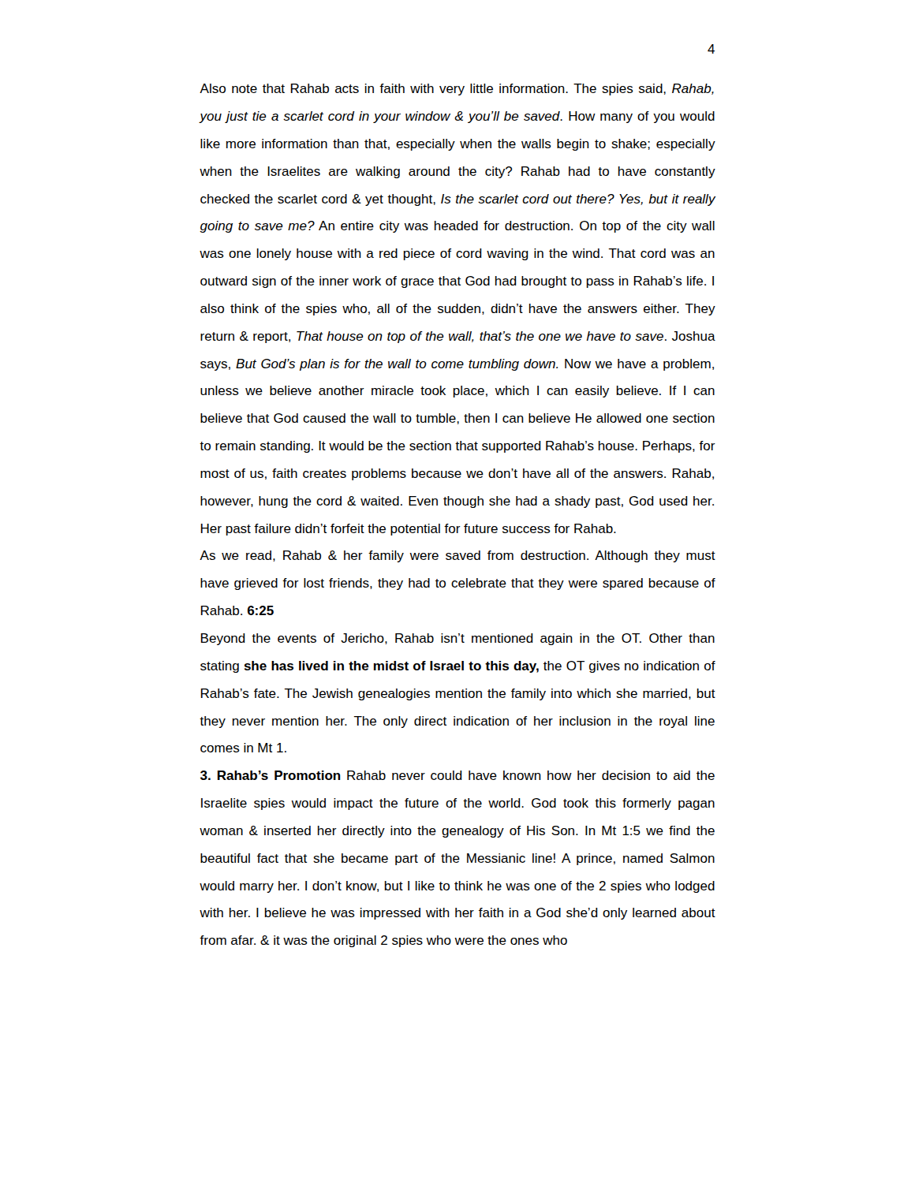4
Also note that Rahab acts in faith with very little information. The spies said, Rahab, you just tie a scarlet cord in your window & you’ll be saved. How many of you would like more information than that, especially when the walls begin to shake; especially when the Israelites are walking around the city? Rahab had to have constantly checked the scarlet cord & yet thought, Is the scarlet cord out there? Yes, but it really going to save me? An entire city was headed for destruction. On top of the city wall was one lonely house with a red piece of cord waving in the wind. That cord was an outward sign of the inner work of grace that God had brought to pass in Rahab’s life. I also think of the spies who, all of the sudden, didn’t have the answers either. They return & report, That house on top of the wall, that’s the one we have to save. Joshua says, But God’s plan is for the wall to come tumbling down. Now we have a problem, unless we believe another miracle took place, which I can easily believe. If I can believe that God caused the wall to tumble, then I can believe He allowed one section to remain standing. It would be the section that supported Rahab’s house. Perhaps, for most of us, faith creates problems because we don’t have all of the answers. Rahab, however, hung the cord & waited. Even though she had a shady past, God used her. Her past failure didn’t forfeit the potential for future success for Rahab.
As we read, Rahab & her family were saved from destruction. Although they must have grieved for lost friends, they had to celebrate that they were spared because of Rahab. 6:25
Beyond the events of Jericho, Rahab isn’t mentioned again in the OT. Other than stating she has lived in the midst of Israel to this day, the OT gives no indication of Rahab’s fate. The Jewish genealogies mention the family into which she married, but they never mention her. The only direct indication of her inclusion in the royal line comes in Mt 1.
3. Rahab’s Promotion Rahab never could have known how her decision to aid the Israelite spies would impact the future of the world. God took this formerly pagan woman & inserted her directly into the genealogy of His Son. In Mt 1:5 we find the beautiful fact that she became part of the Messianic line! A prince, named Salmon would marry her. I don’t know, but I like to think he was one of the 2 spies who lodged with her. I believe he was impressed with her faith in a God she’d only learned about from afar. & it was the original 2 spies who were the ones who